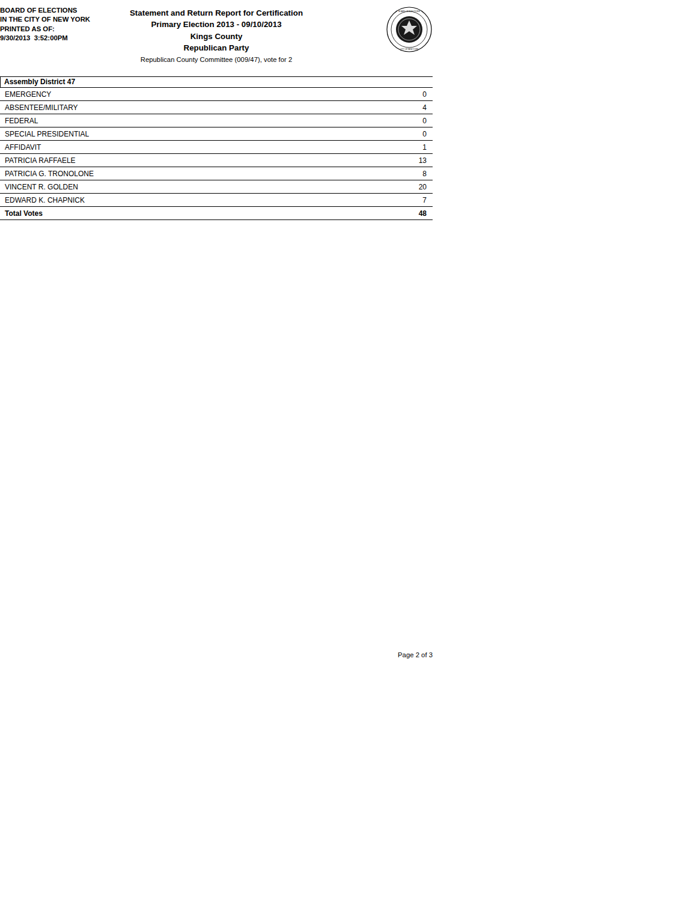BOARD OF ELECTIONS
IN THE CITY OF NEW YORK
PRINTED AS OF:
9/30/2013 3:52:00PM
Statement and Return Report for Certification
Primary Election 2013 - 09/10/2013
Kings County
Republican Party
Republican County Committee (009/47), vote for 2
BOARD OF ELECTIONS CITY OF NEW YORK
Assembly District 47
| EMERGENCY | 0 |
| ABSENTEE/MILITARY | 4 |
| FEDERAL | 0 |
| SPECIAL PRESIDENTIAL | 0 |
| AFFIDAVIT | 1 |
| PATRICIA RAFFAELE | 13 |
| PATRICIA G. TRONOLONE | 8 |
| VINCENT R. GOLDEN | 20 |
| EDWARD K. CHAPNICK | 7 |
| Total Votes | 48 |
Page 2 of 3